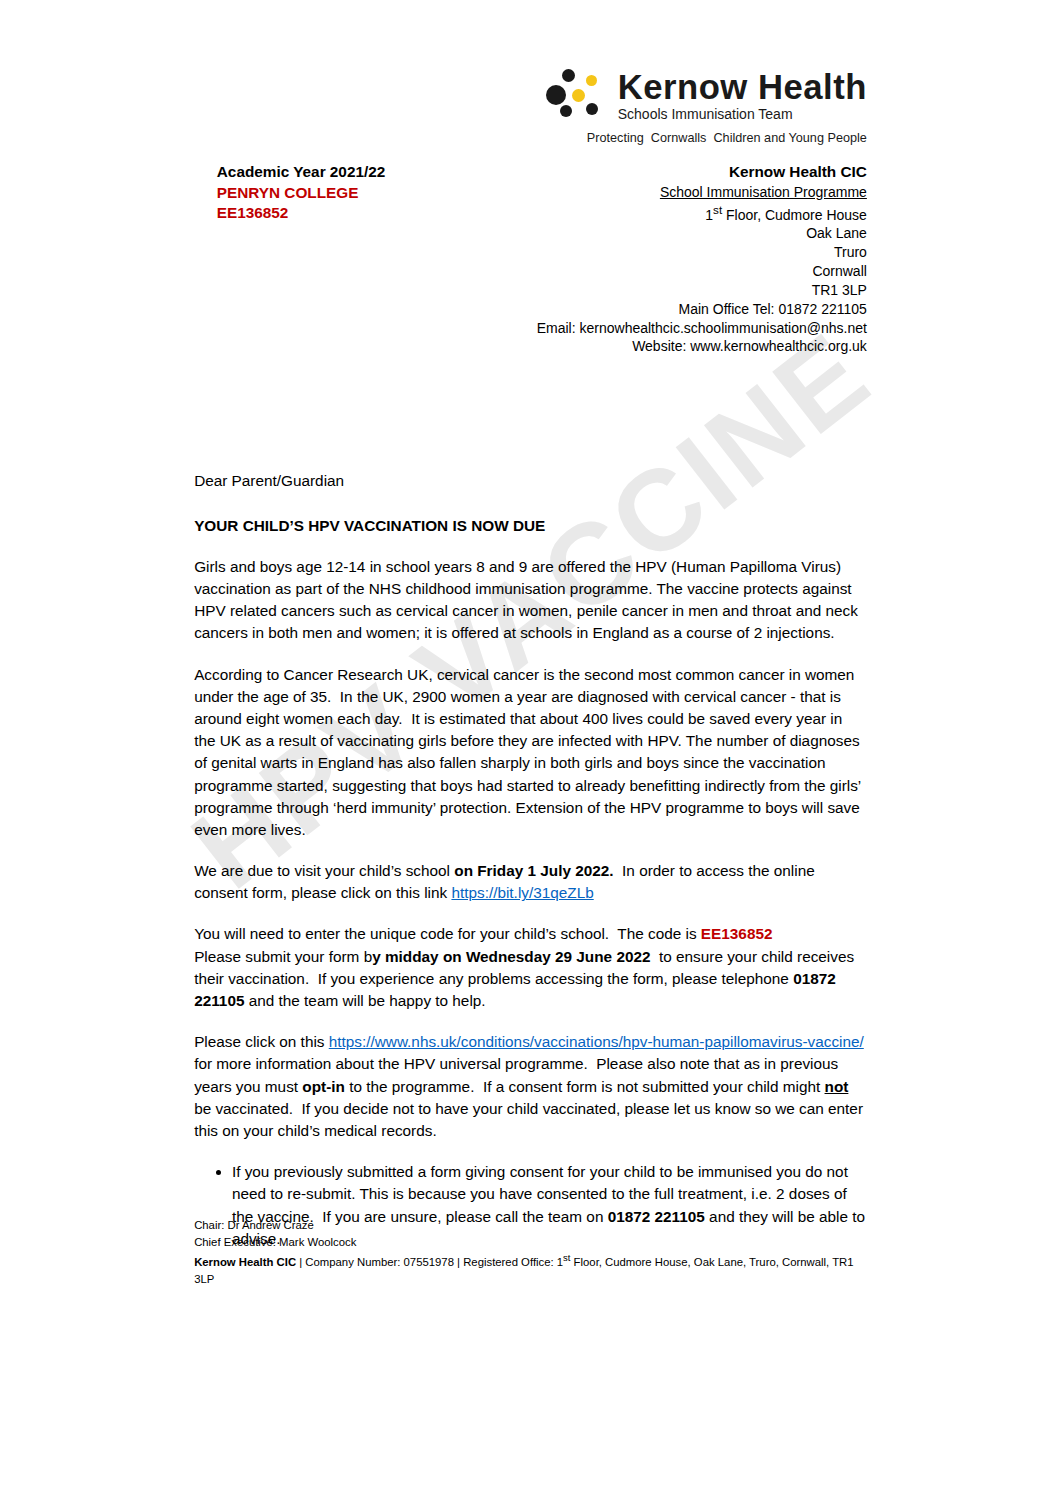HPV VACCINE
Kernow Health
Schools Immunisation Team
Protecting Cornwalls Children and Young People
Academic Year 2021/22
PENRYN COLLEGE
EE136852
Kernow Health CIC
School Immunisation Programme
1st Floor, Cudmore House
Oak Lane
Truro
Cornwall
TR1 3LP
Main Office Tel: 01872 221105
Email: kernowhealthcic.schoolimmunisation@nhs.net
Website: www.kernowhealthcic.org.uk
Dear Parent/Guardian
YOUR CHILD’S HPV VACCINATION IS NOW DUE
Girls and boys age 12-14 in school years 8 and 9 are offered the HPV (Human Papilloma Virus) vaccination as part of the NHS childhood immunisation programme. The vaccine protects against HPV related cancers such as cervical cancer in women, penile cancer in men and throat and neck cancers in both men and women; it is offered at schools in England as a course of 2 injections.
According to Cancer Research UK, cervical cancer is the second most common cancer in women under the age of 35. In the UK, 2900 women a year are diagnosed with cervical cancer - that is around eight women each day. It is estimated that about 400 lives could be saved every year in the UK as a result of vaccinating girls before they are infected with HPV. The number of diagnoses of genital warts in England has also fallen sharply in both girls and boys since the vaccination programme started, suggesting that boys had started to already benefitting indirectly from the girls’ programme through ‘herd immunity’ protection. Extension of the HPV programme to boys will save even more lives.
We are due to visit your child’s school on Friday 1 July 2022. In order to access the online consent form, please click on this link https://bit.ly/31qeZLb
You will need to enter the unique code for your child’s school. The code is EE136852
Please submit your form by midday on Wednesday 29 June 2022 to ensure your child receives their vaccination. If you experience any problems accessing the form, please telephone 01872 221105 and the team will be happy to help.
Please click on this https://www.nhs.uk/conditions/vaccinations/hpv-human-papillomavirus-vaccine/ for more information about the HPV universal programme. Please also note that as in previous years you must opt-in to the programme. If a consent form is not submitted your child might not be vaccinated. If you decide not to have your child vaccinated, please let us know so we can enter this on your child’s medical records.
If you previously submitted a form giving consent for your child to be immunised you do not need to re-submit. This is because you have consented to the full treatment, i.e. 2 doses of the vaccine. If you are unsure, please call the team on 01872 221105 and they will be able to advise.
Chair: Dr Andrew Craze
Chief Executive: Mark Woolcock
Kernow Health CIC | Company Number: 07551978 | Registered Office: 1st Floor, Cudmore House, Oak Lane, Truro, Cornwall, TR1 3LP